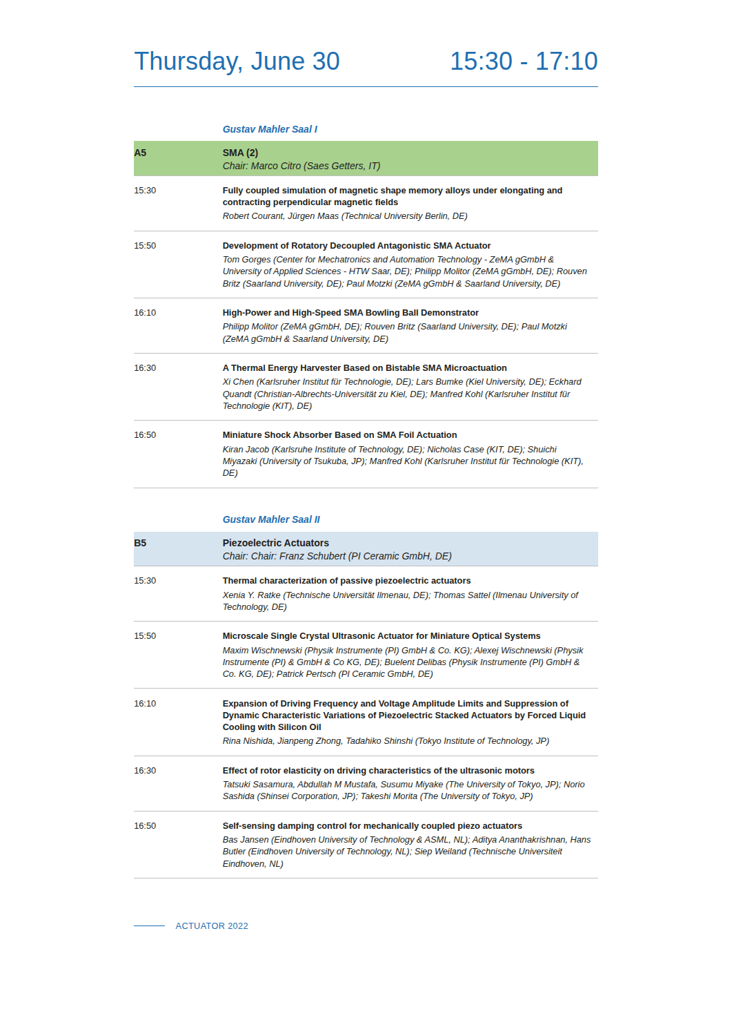Thursday, June 30
15:30 - 17:10
Gustav Mahler Saal I
| A5 | SMA (2) Chair: Marco Citro (Saes Getters, IT) |
| 15:30 | Fully coupled simulation of magnetic shape memory alloys under elongating and contracting perpendicular magnetic fields Robert Courant, Jürgen Maas (Technical University Berlin, DE) |
| 15:50 | Development of Rotatory Decoupled Antagonistic SMA Actuator Tom Gorges (Center for Mechatronics and Automation Technology - ZeMA gGmbH & University of Applied Sciences - HTW Saar, DE); Philipp Molitor (ZeMA gGmbH, DE); Rouven Britz (Saarland University, DE); Paul Motzki (ZeMA gGmbH & Saarland University, DE) |
| 16:10 | High-Power and High-Speed SMA Bowling Ball Demonstrator Philipp Molitor (ZeMA gGmbH, DE); Rouven Britz (Saarland University, DE); Paul Motzki (ZeMA gGmbH & Saarland University, DE) |
| 16:30 | A Thermal Energy Harvester Based on Bistable SMA Microactuation Xi Chen (Karlsruher Institut für Technologie, DE); Lars Bumke (Kiel University, DE); Eckhard Quandt (Christian-Albrechts-Universität zu Kiel, DE); Manfred Kohl (Karlsruher Institut für Technologie (KIT), DE) |
| 16:50 | Miniature Shock Absorber Based on SMA Foil Actuation Kiran Jacob (Karlsruhe Institute of Technology, DE); Nicholas Case (KIT, DE); Shuichi Miyazaki (University of Tsukuba, JP); Manfred Kohl (Karlsruher Institut für Technologie (KIT), DE) |
Gustav Mahler Saal II
| B5 | Piezoelectric Actuators Chair: Chair: Franz Schubert (PI Ceramic GmbH, DE) |
| 15:30 | Thermal characterization of passive piezoelectric actuators Xenia Y. Ratke (Technische Universität Ilmenau, DE); Thomas Sattel (Ilmenau University of Technology, DE) |
| 15:50 | Microscale Single Crystal Ultrasonic Actuator for Miniature Optical Systems Maxim Wischnewski (Physik Instrumente (PI) GmbH & Co. KG); Alexej Wischnewski (Physik Instrumente (PI) & GmbH & Co KG, DE); Buelent Delibas (Physik Instrumente (PI) GmbH & Co. KG, DE); Patrick Pertsch (PI Ceramic GmbH, DE) |
| 16:10 | Expansion of Driving Frequency and Voltage Amplitude Limits and Suppression of Dynamic Characteristic Variations of Piezoelectric Stacked Actuators by Forced Liquid Cooling with Silicon Oil Rina Nishida, Jianpeng Zhong, Tadahiko Shinshi (Tokyo Institute of Technology, JP) |
| 16:30 | Effect of rotor elasticity on driving characteristics of the ultrasonic motors Tatsuki Sasamura, Abdullah M Mustafa, Susumu Miyake (The University of Tokyo, JP); Norio Sashida (Shinsei Corporation, JP); Takeshi Morita (The University of Tokyo, JP) |
| 16:50 | Self-sensing damping control for mechanically coupled piezo actuators Bas Jansen (Eindhoven University of Technology & ASML, NL); Aditya Ananthakrishnan, Hans Butler (Eindhoven University of Technology, NL); Siep Weiland (Technische Universiteit Eindhoven, NL) |
ACTUATOR 2022